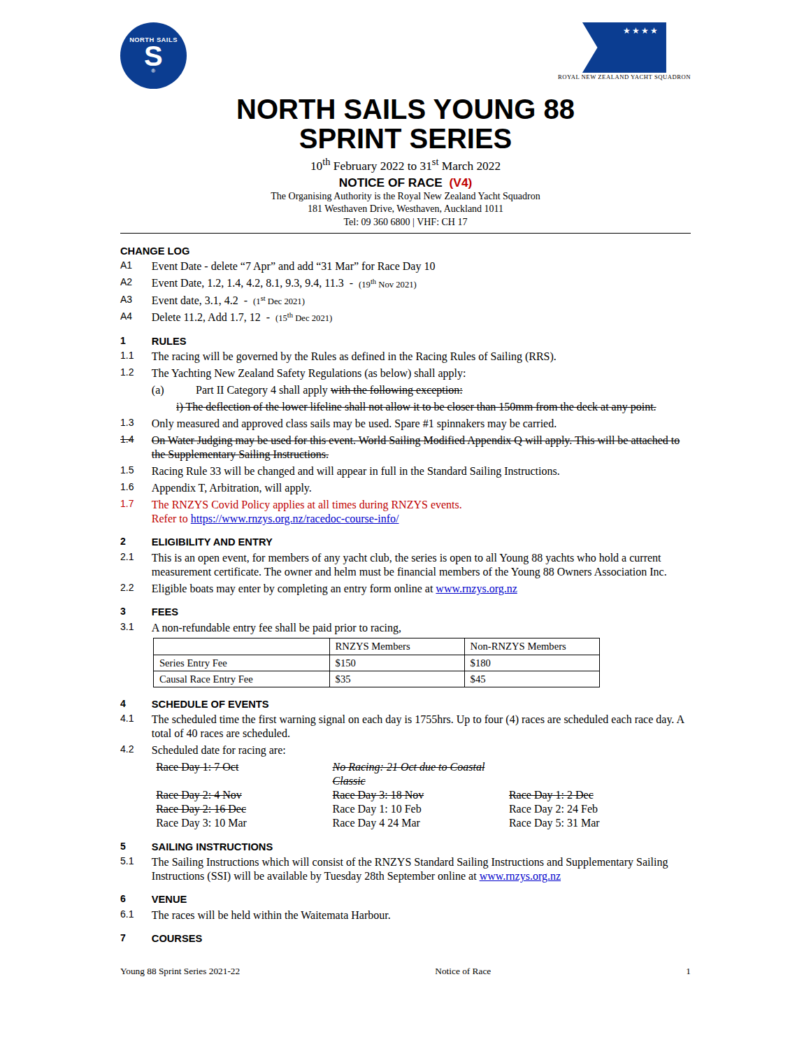NORTH SAILS
S
®
★★★★
ROYAL NEW ZEALAND YACHT SQUADRON
NORTH SAILS YOUNG 88
SPRINT SERIES
10th February 2022 to 31st March 2022
NOTICE OF RACE (V4)
The Organising Authority is the Royal New Zealand Yacht Squadron
181 Westhaven Drive, Westhaven, Auckland 1011
Tel: 09 360 6800 | VHF: CH 17
Change Log
A1
Event Date - delete “7 Apr” and add “31 Mar” for Race Day 10
A2
Event Date, 1.2, 1.4, 4.2, 8.1, 9.3, 9.4, 11.3 - (19th Nov 2021)
A3
Event date, 3.1, 4.2 - (1st Dec 2021)
A4
Delete 11.2, Add 1.7, 12 - (15th Dec 2021)
1
Rules
1.1
The racing will be governed by the Rules as defined in the Racing Rules of Sailing (RRS).
1.2
The Yachting New Zealand Safety Regulations (as below) shall apply:
(a) Part II Category 4 shall apply with the following exception:
i) The deflection of the lower lifeline shall not allow it to be closer than 150mm from the deck at any point.
1.3
Only measured and approved class sails may be used. Spare #1 spinnakers may be carried.
1.4
On Water Judging may be used for this event. World Sailing Modified Appendix Q will apply. This will be attached to the Supplementary Sailing Instructions.
1.5
Racing Rule 33 will be changed and will appear in full in the Standard Sailing Instructions.
1.6
Appendix T, Arbitration, will apply.
1.7
The RNZYS Covid Policy applies at all times during RNZYS events.
Refer to https://www.rnzys.org.nz/racedoc-course-info/
2
Eligibility and Entry
2.1
This is an open event, for members of any yacht club, the series is open to all Young 88 yachts who hold a current measurement certificate. The owner and helm must be financial members of the Young 88 Owners Association Inc.
2.2
Eligible boats may enter by completing an entry form online at www.rnzys.org.nz
3
Fees
3.1
A non-refundable entry fee shall be paid prior to racing,
| | RNZYS Members | Non-RNZYS Members |
| Series Entry Fee | $150 | $180 |
| Causal Race Entry Fee | $35 | $45 |
4
Schedule of Events
4.1
The scheduled time the first warning signal on each day is 1755hrs. Up to four (4) races are scheduled each race day. A total of 40 races are scheduled.
4.2
Scheduled date for racing are:
Race Day 1: 7 Oct
No Racing: 21 Oct due to Coastal Classic
Race Day 2: 4 Nov
Race Day 3: 18 Nov
Race Day 1: 2 Dec
Race Day 2: 16 Dec
Race Day 1: 10 Feb
Race Day 2: 24 Feb
Race Day 3: 10 Mar
Race Day 4 24 Mar
Race Day 5: 31 Mar
5
Sailing Instructions
5.1
The Sailing Instructions which will consist of the RNZYS Standard Sailing Instructions and Supplementary Sailing Instructions (SSI) will be available by Tuesday 28th September online at www.rnzys.org.nz
6
Venue
6.1
The races will be held within the Waitemata Harbour.
7
Courses
Young 88 Sprint Series 2021-22
Notice of Race
1